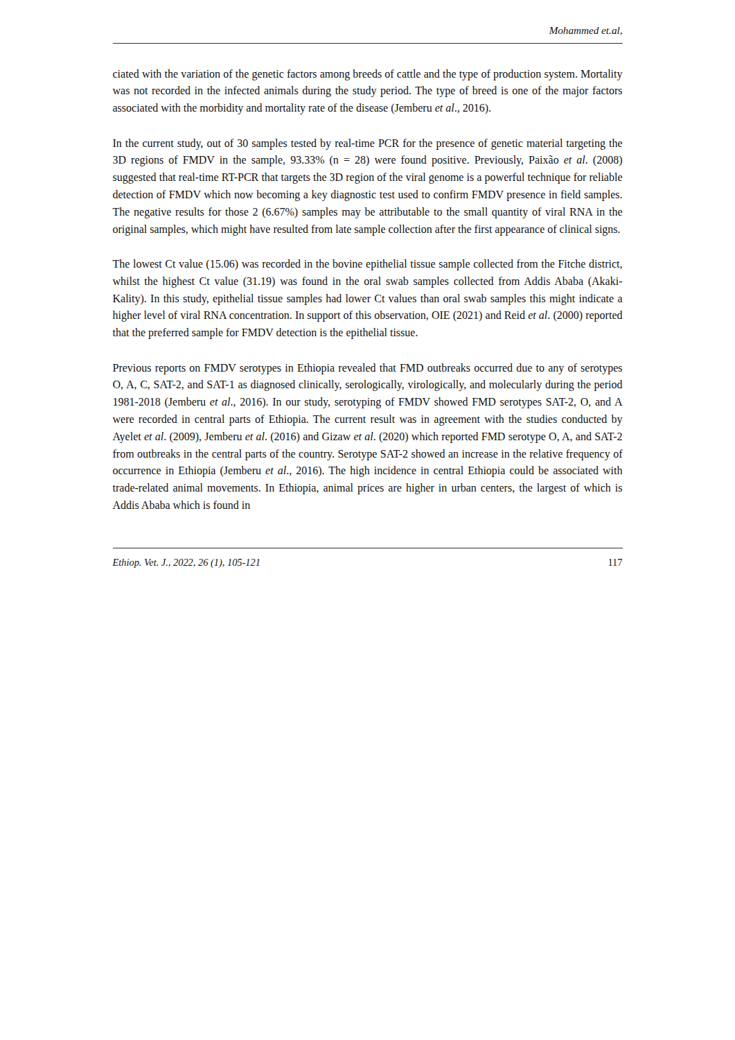Mohammed et.al,
ciated with the variation of the genetic factors among breeds of cattle and the type of production system. Mortality was not recorded in the infected animals during the study period. The type of breed is one of the major factors associated with the morbidity and mortality rate of the disease (Jemberu et al., 2016).
In the current study, out of 30 samples tested by real-time PCR for the presence of genetic material targeting the 3D regions of FMDV in the sample, 93.33% (n = 28) were found positive. Previously, Paixão et al. (2008) suggested that real-time RT-PCR that targets the 3D region of the viral genome is a powerful technique for reliable detection of FMDV which now becoming a key diagnostic test used to confirm FMDV presence in field samples. The negative results for those 2 (6.67%) samples may be attributable to the small quantity of viral RNA in the original samples, which might have resulted from late sample collection after the first appearance of clinical signs.
The lowest Ct value (15.06) was recorded in the bovine epithelial tissue sample collected from the Fitche district, whilst the highest Ct value (31.19) was found in the oral swab samples collected from Addis Ababa (Akaki-Kality). In this study, epithelial tissue samples had lower Ct values than oral swab samples this might indicate a higher level of viral RNA concentration. In support of this observation, OIE (2021) and Reid et al. (2000) reported that the preferred sample for FMDV detection is the epithelial tissue.
Previous reports on FMDV serotypes in Ethiopia revealed that FMD outbreaks occurred due to any of serotypes O, A, C, SAT-2, and SAT-1 as diagnosed clinically, serologically, virologically, and molecularly during the period 1981-2018 (Jemberu et al., 2016). In our study, serotyping of FMDV showed FMD serotypes SAT-2, O, and A were recorded in central parts of Ethiopia. The current result was in agreement with the studies conducted by Ayelet et al. (2009), Jemberu et al. (2016) and Gizaw et al. (2020) which reported FMD serotype O, A, and SAT-2 from outbreaks in the central parts of the country. Serotype SAT-2 showed an increase in the relative frequency of occurrence in Ethiopia (Jemberu et al., 2016). The high incidence in central Ethiopia could be associated with trade-related animal movements. In Ethiopia, animal prices are higher in urban centers, the largest of which is Addis Ababa which is found in
Ethiop. Vet. J., 2022, 26 (1), 105-121 117